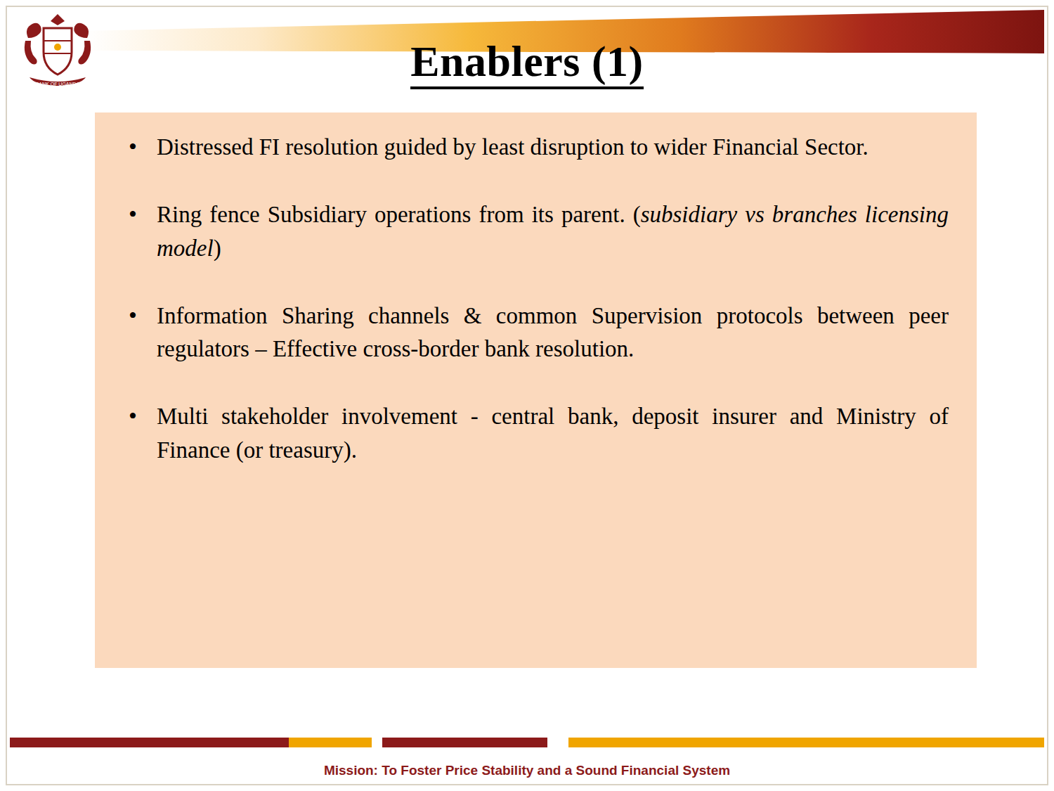BANK OF UGANDA
Enablers (1)
Distressed FI resolution guided by least disruption to wider Financial Sector.
Ring fence Subsidiary operations from its parent. (subsidiary vs branches licensing model)
Information Sharing channels & common Supervision protocols between peer regulators – Effective cross-border bank resolution.
Multi stakeholder involvement - central bank, deposit insurer and Ministry of Finance (or treasury).
Mission: To Foster Price Stability and a Sound Financial System